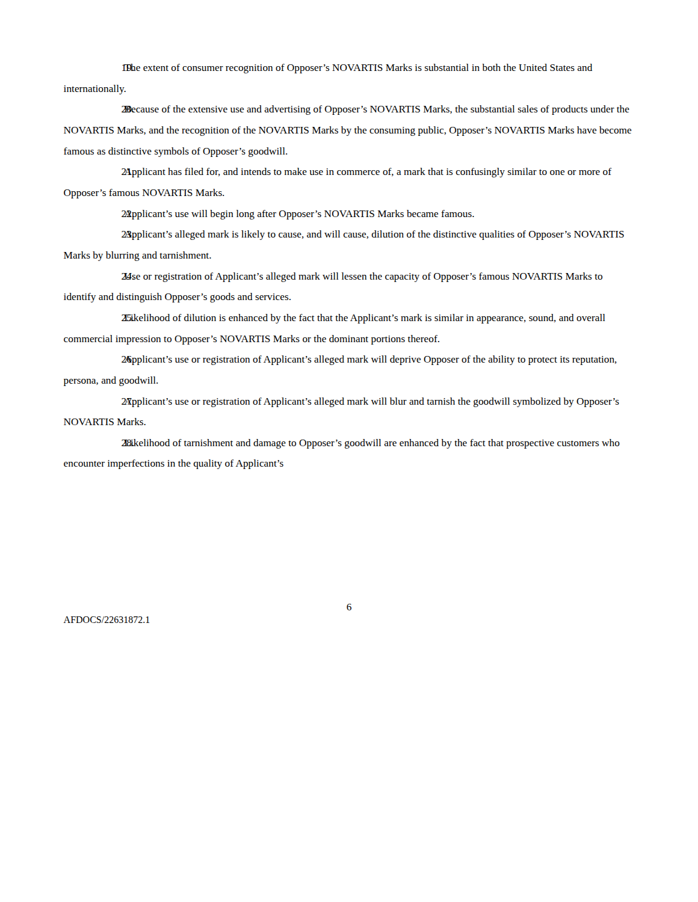19. The extent of consumer recognition of Opposer’s NOVARTIS Marks is substantial in both the United States and internationally.
20. Because of the extensive use and advertising of Opposer’s NOVARTIS Marks, the substantial sales of products under the NOVARTIS Marks, and the recognition of the NOVARTIS Marks by the consuming public, Opposer’s NOVARTIS Marks have become famous as distinctive symbols of Opposer’s goodwill.
21. Applicant has filed for, and intends to make use in commerce of, a mark that is confusingly similar to one or more of Opposer’s famous NOVARTIS Marks.
22. Applicant’s use will begin long after Opposer’s NOVARTIS Marks became famous.
23. Applicant’s alleged mark is likely to cause, and will cause, dilution of the distinctive qualities of Opposer’s NOVARTIS Marks by blurring and tarnishment.
24. Use or registration of Applicant’s alleged mark will lessen the capacity of Opposer’s famous NOVARTIS Marks to identify and distinguish Opposer’s goods and services.
25. Likelihood of dilution is enhanced by the fact that the Applicant’s mark is similar in appearance, sound, and overall commercial impression to Opposer’s NOVARTIS Marks or the dominant portions thereof.
26. Applicant’s use or registration of Applicant’s alleged mark will deprive Opposer of the ability to protect its reputation, persona, and goodwill.
27. Applicant’s use or registration of Applicant’s alleged mark will blur and tarnish the goodwill symbolized by Opposer’s NOVARTIS Marks.
28. Likelihood of tarnishment and damage to Opposer’s goodwill are enhanced by the fact that prospective customers who encounter imperfections in the quality of Applicant’s
6
AFDOCS/22631872.1